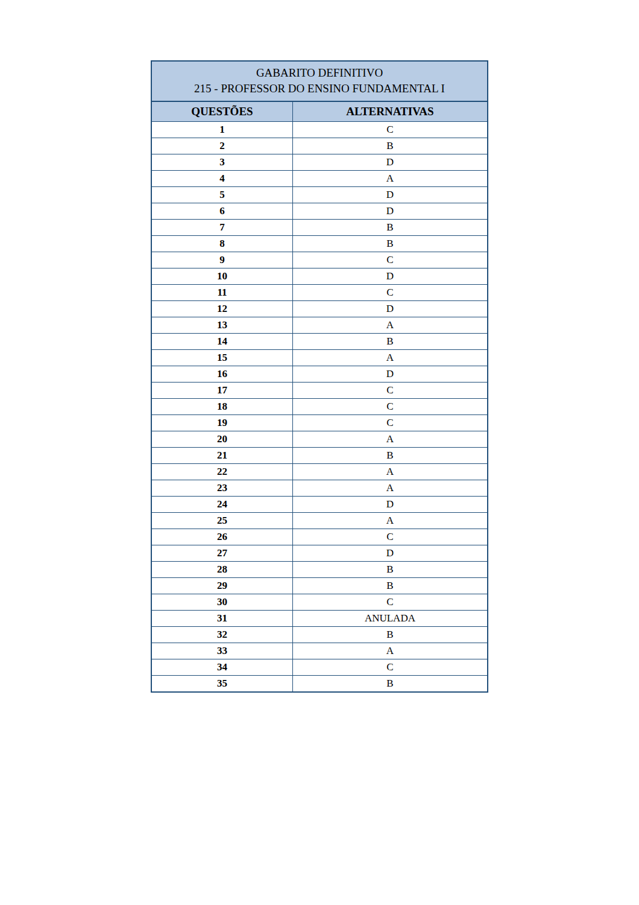GABARITO DEFINITIVO 215 - PROFESSOR DO ENSINO FUNDAMENTAL I
| QUESTÕES | ALTERNATIVAS |
| --- | --- |
| 1 | C |
| 2 | B |
| 3 | D |
| 4 | A |
| 5 | D |
| 6 | D |
| 7 | B |
| 8 | B |
| 9 | C |
| 10 | D |
| 11 | C |
| 12 | D |
| 13 | A |
| 14 | B |
| 15 | A |
| 16 | D |
| 17 | C |
| 18 | C |
| 19 | C |
| 20 | A |
| 21 | B |
| 22 | A |
| 23 | A |
| 24 | D |
| 25 | A |
| 26 | C |
| 27 | D |
| 28 | B |
| 29 | B |
| 30 | C |
| 31 | ANULADA |
| 32 | B |
| 33 | A |
| 34 | C |
| 35 | B |